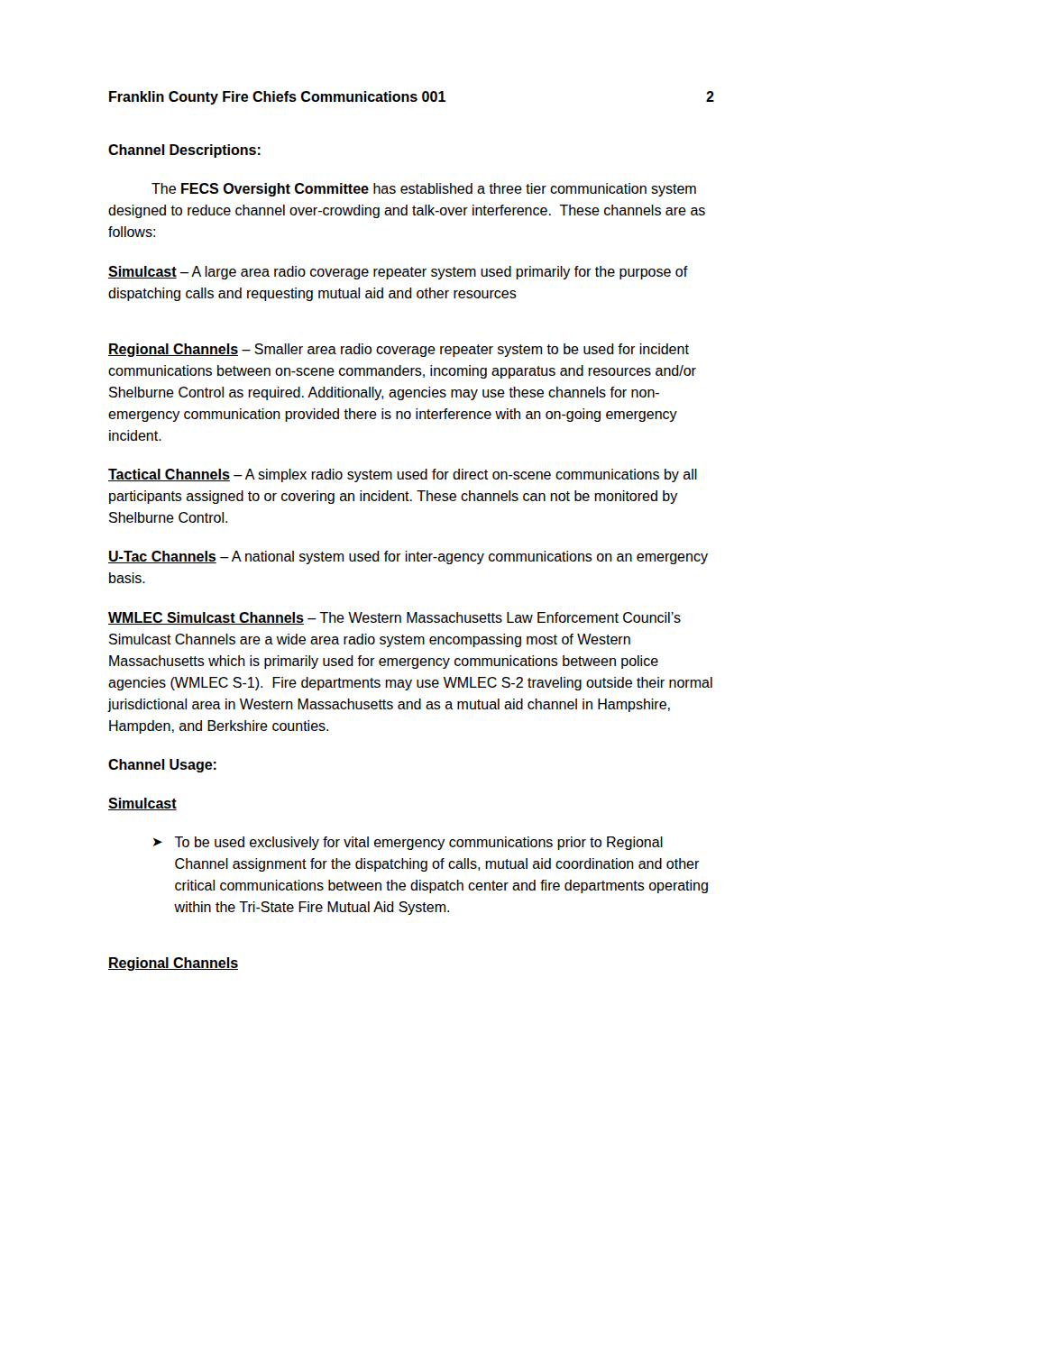Franklin County Fire Chiefs Communications 001 2
Channel Descriptions:
The FECS Oversight Committee has established a three tier communication system designed to reduce channel over-crowding and talk-over interference. These channels are as follows:
Simulcast – A large area radio coverage repeater system used primarily for the purpose of dispatching calls and requesting mutual aid and other resources
Regional Channels – Smaller area radio coverage repeater system to be used for incident communications between on-scene commanders, incoming apparatus and resources and/or Shelburne Control as required. Additionally, agencies may use these channels for non-emergency communication provided there is no interference with an on-going emergency incident.
Tactical Channels – A simplex radio system used for direct on-scene communications by all participants assigned to or covering an incident. These channels can not be monitored by Shelburne Control.
U-Tac Channels – A national system used for inter-agency communications on an emergency basis.
WMLEC Simulcast Channels – The Western Massachusetts Law Enforcement Council’s Simulcast Channels are a wide area radio system encompassing most of Western Massachusetts which is primarily used for emergency communications between police agencies (WMLEC S-1). Fire departments may use WMLEC S-2 traveling outside their normal jurisdictional area in Western Massachusetts and as a mutual aid channel in Hampshire, Hampden, and Berkshire counties.
Channel Usage:
Simulcast
To be used exclusively for vital emergency communications prior to Regional Channel assignment for the dispatching of calls, mutual aid coordination and other critical communications between the dispatch center and fire departments operating within the Tri-State Fire Mutual Aid System.
Regional Channels